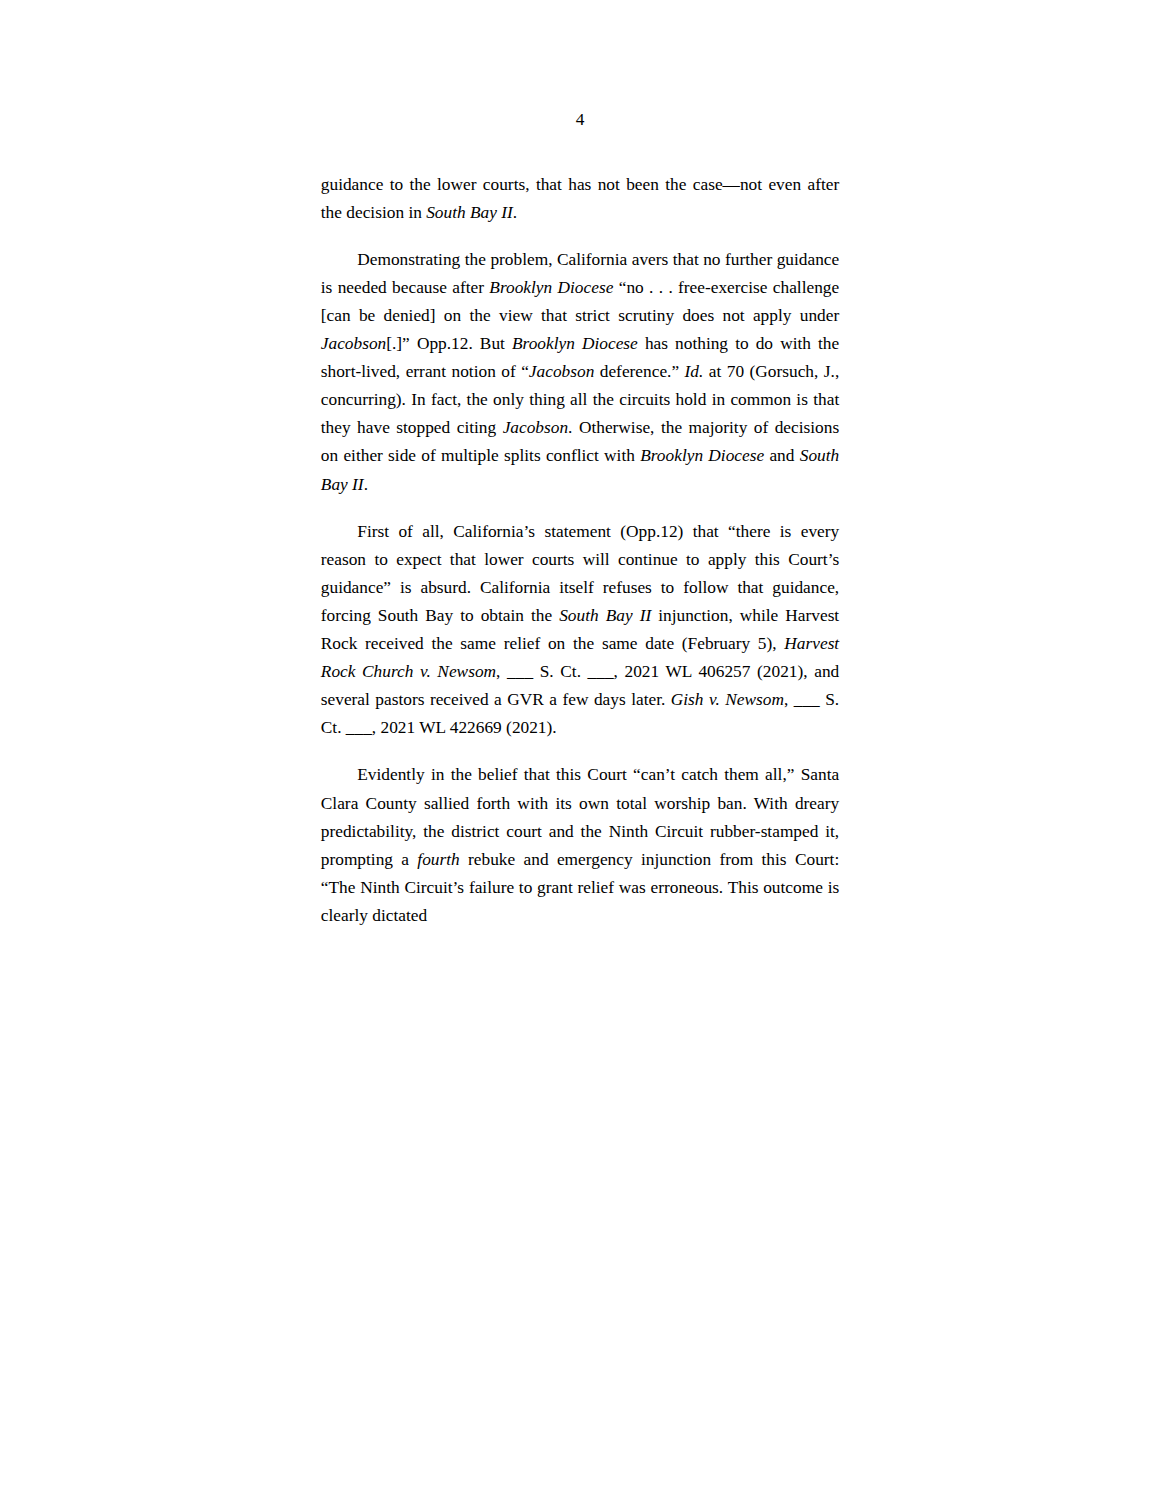4
guidance to the lower courts, that has not been the case—not even after the decision in South Bay II.
Demonstrating the problem, California avers that no further guidance is needed because after Brooklyn Diocese “no . . . free-exercise challenge [can be denied] on the view that strict scrutiny does not apply under Jacobson[.]” Opp.12. But Brooklyn Diocese has nothing to do with the short-lived, errant notion of “Jacobson deference.” Id. at 70 (Gorsuch, J., concurring). In fact, the only thing all the circuits hold in common is that they have stopped citing Jacobson. Otherwise, the majority of decisions on either side of multiple splits conflict with Brooklyn Diocese and South Bay II.
First of all, California’s statement (Opp.12) that “there is every reason to expect that lower courts will continue to apply this Court’s guidance” is absurd. California itself refuses to follow that guidance, forcing South Bay to obtain the South Bay II injunction, while Harvest Rock received the same relief on the same date (February 5), Harvest Rock Church v. Newsom, ___ S. Ct. ___, 2021 WL 406257 (2021), and several pastors received a GVR a few days later. Gish v. Newsom, ___ S. Ct. ___, 2021 WL 422669 (2021).
Evidently in the belief that this Court “can’t catch them all,” Santa Clara County sallied forth with its own total worship ban. With dreary predictability, the district court and the Ninth Circuit rubber-stamped it, prompting a fourth rebuke and emergency injunction from this Court: “The Ninth Circuit’s failure to grant relief was erroneous. This outcome is clearly dictated